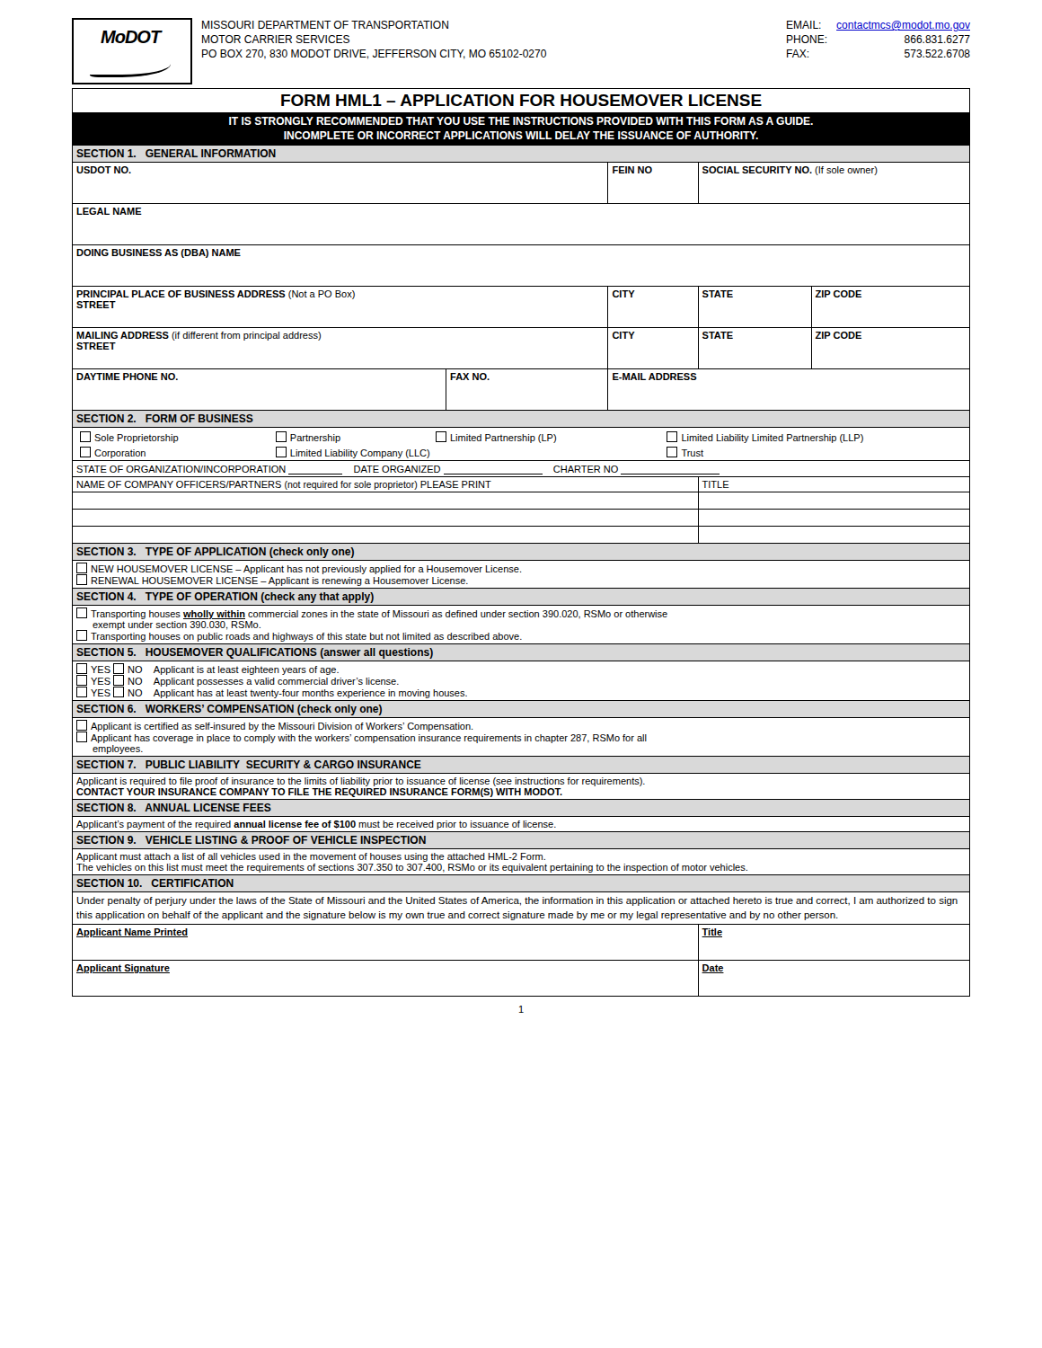MoDOT
MISSOURI DEPARTMENT OF TRANSPORTATION
MOTOR CARRIER SERVICES
PO BOX 270, 830 MODOT DRIVE, JEFFERSON CITY, MO 65102-0270
| EMAIL: | contactmcs@modot.mo.gov |
| PHONE: | 866.831.6277 |
| FAX: | 573.522.6708 |
| FORM HML1 – APPLICATION FOR HOUSEMOVER LICENSE |
| IT IS STRONGLY RECOMMENDED THAT YOU USE THE INSTRUCTIONS PROVIDED WITH THIS FORM AS A GUIDE. INCOMPLETE OR INCORRECT APPLICATIONS WILL DELAY THE ISSUANCE OF AUTHORITY. |
| SECTION 1. GENERAL INFORMATION |
| USDOT NO. | FEIN NO | SOCIAL SECURITY NO. (If sole owner) |
| LEGAL NAME |
| DOING BUSINESS AS (DBA) NAME |
| PRINCIPAL PLACE OF BUSINESS ADDRESS (Not a PO Box) STREET | CITY | STATE | ZIP CODE |
| MAILING ADDRESS (if different from principal address) STREET | CITY | STATE | ZIP CODE |
| DAYTIME PHONE NO. | FAX NO. | E-MAIL ADDRESS |
| SECTION 2. FORM OF BUSINESS |
| / Sole Proprietorship / Partnership / Limited Partnership (LP) / Limited Liability Limited Partnership (LLP) / / Corporation / Limited Liability Company (LLC) / Trust / |
| STATE OF ORGANIZATION/INCORPORATION DATE ORGANIZED CHARTER NO |
| NAME OF COMPANY OFFICERS/PARTNERS (not required for sole proprietor) PLEASE PRINT | TITLE |
| SECTION 3. TYPE OF APPLICATION (check only one) |
| NEW HOUSEMOVER LICENSE – Applicant has not previously applied for a Housemover License. RENEWAL HOUSEMOVER LICENSE – Applicant is renewing a Housemover License. |
| SECTION 4. TYPE OF OPERATION (check any that apply) |
| Transporting houses wholly within commercial zones in the state of Missouri as defined under section 390.020, RSMo or otherwise exempt under section 390.030, RSMo. Transporting houses on public roads and highways of this state but not limited as described above. |
| SECTION 5. HOUSEMOVER QUALIFICATIONS (answer all questions) |
| YES NO Applicant is at least eighteen years of age. YES NO Applicant possesses a valid commercial driver’s license. YES NO Applicant has at least twenty-four months experience in moving houses. |
| SECTION 6. WORKERS’ COMPENSATION (check only one) |
| Applicant is certified as self-insured by the Missouri Division of Workers’ Compensation. Applicant has coverage in place to comply with the workers’ compensation insurance requirements in chapter 287, RSMo for all employees. |
| SECTION 7. PUBLIC LIABILITY SECURITY & CARGO INSURANCE |
| Applicant is required to file proof of insurance to the limits of liability prior to issuance of license (see instructions for requirements). CONTACT YOUR INSURANCE COMPANY TO FILE THE REQUIRED INSURANCE FORM(S) WITH MODOT. |
| SECTION 8. ANNUAL LICENSE FEES |
| Applicant’s payment of the required annual license fee of $100 must be received prior to issuance of license. |
| SECTION 9. VEHICLE LISTING & PROOF OF VEHICLE INSPECTION |
| Applicant must attach a list of all vehicles used in the movement of houses using the attached HML-2 Form. The vehicles on this list must meet the requirements of sections 307.350 to 307.400, RSMo or its equivalent pertaining to the inspection of motor vehicles. |
| SECTION 10. CERTIFICATION |
| Under penalty of perjury under the laws of the State of Missouri and the United States of America, the information in this application or attached hereto is true and correct, I am authorized to sign this application on behalf of the applicant and the signature below is my own true and correct signature made by me or my legal representative and by no other person. |
| Applicant Name Printed | Title |
| Applicant Signature | Date |
1